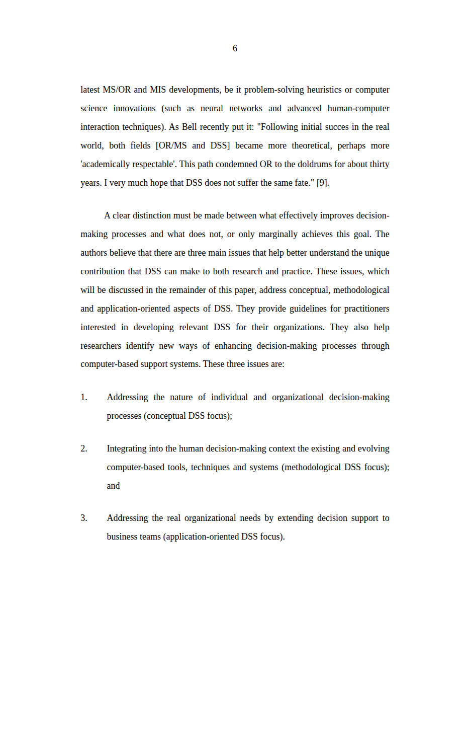6
latest MS/OR and MIS developments, be it problem-solving heuristics or computer science innovations (such as neural networks and advanced human-computer interaction techniques). As Bell recently put it: "Following initial succes in the real world, both fields [OR/MS and DSS] became more theoretical, perhaps more 'academically respectable'. This path condemned OR to the doldrums for about thirty years. I very much hope that DSS does not suffer the same fate." [9].
A clear distinction must be made between what effectively improves decision-making processes and what does not, or only marginally achieves this goal. The authors believe that there are three main issues that help better understand the unique contribution that DSS can make to both research and practice. These issues, which will be discussed in the remainder of this paper, address conceptual, methodological and application-oriented aspects of DSS. They provide guidelines for practitioners interested in developing relevant DSS for their organizations. They also help researchers identify new ways of enhancing decision-making processes through computer-based support systems. These three issues are:
1. Addressing the nature of individual and organizational decision-making processes (conceptual DSS focus);
2. Integrating into the human decision-making context the existing and evolving computer-based tools, techniques and systems (methodological DSS focus); and
3. Addressing the real organizational needs by extending decision support to business teams (application-oriented DSS focus).